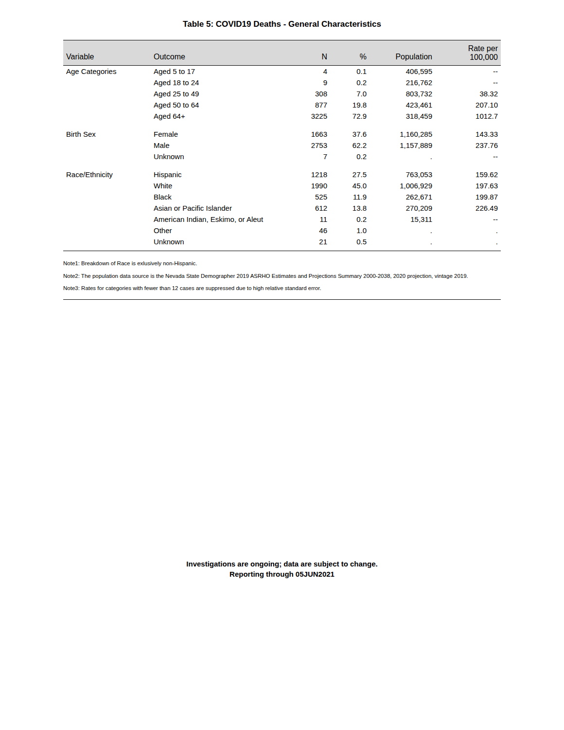Table 5: COVID19 Deaths - General Characteristics
| Variable | Outcome | N | % | Population | Rate per 100,000 |
| --- | --- | --- | --- | --- | --- |
| Age Categories | Aged 5 to 17 | 4 | 0.1 | 406,595 | -- |
| | Aged 18 to 24 | 9 | 0.2 | 216,762 | -- |
| | Aged 25 to 49 | 308 | 7.0 | 803,732 | 38.32 |
| | Aged 50 to 64 | 877 | 19.8 | 423,461 | 207.10 |
| | Aged 64+ | 3225 | 72.9 | 318,459 | 1012.7 |
| Birth Sex | Female | 1663 | 37.6 | 1,160,285 | 143.33 |
| | Male | 2753 | 62.2 | 1,157,889 | 237.76 |
| | Unknown | 7 | 0.2 | . | -- |
| Race/Ethnicity | Hispanic | 1218 | 27.5 | 763,053 | 159.62 |
| | White | 1990 | 45.0 | 1,006,929 | 197.63 |
| | Black | 525 | 11.9 | 262,671 | 199.87 |
| | Asian or Pacific Islander | 612 | 13.8 | 270,209 | 226.49 |
| | American Indian, Eskimo, or Aleut | 11 | 0.2 | 15,311 | -- |
| | Other | 46 | 1.0 | . | . |
| | Unknown | 21 | 0.5 | . | . |
Note1: Breakdown of Race is exlusively non-Hispanic.
Note2: The population data source is the Nevada State Demographer 2019 ASRHO Estimates and Projections Summary 2000-2038, 2020 projection, vintage 2019.
Note3: Rates for categories with fewer than 12 cases are suppressed due to high relative standard error.
Investigations are ongoing; data are subject to change.
Reporting through 05JUN2021